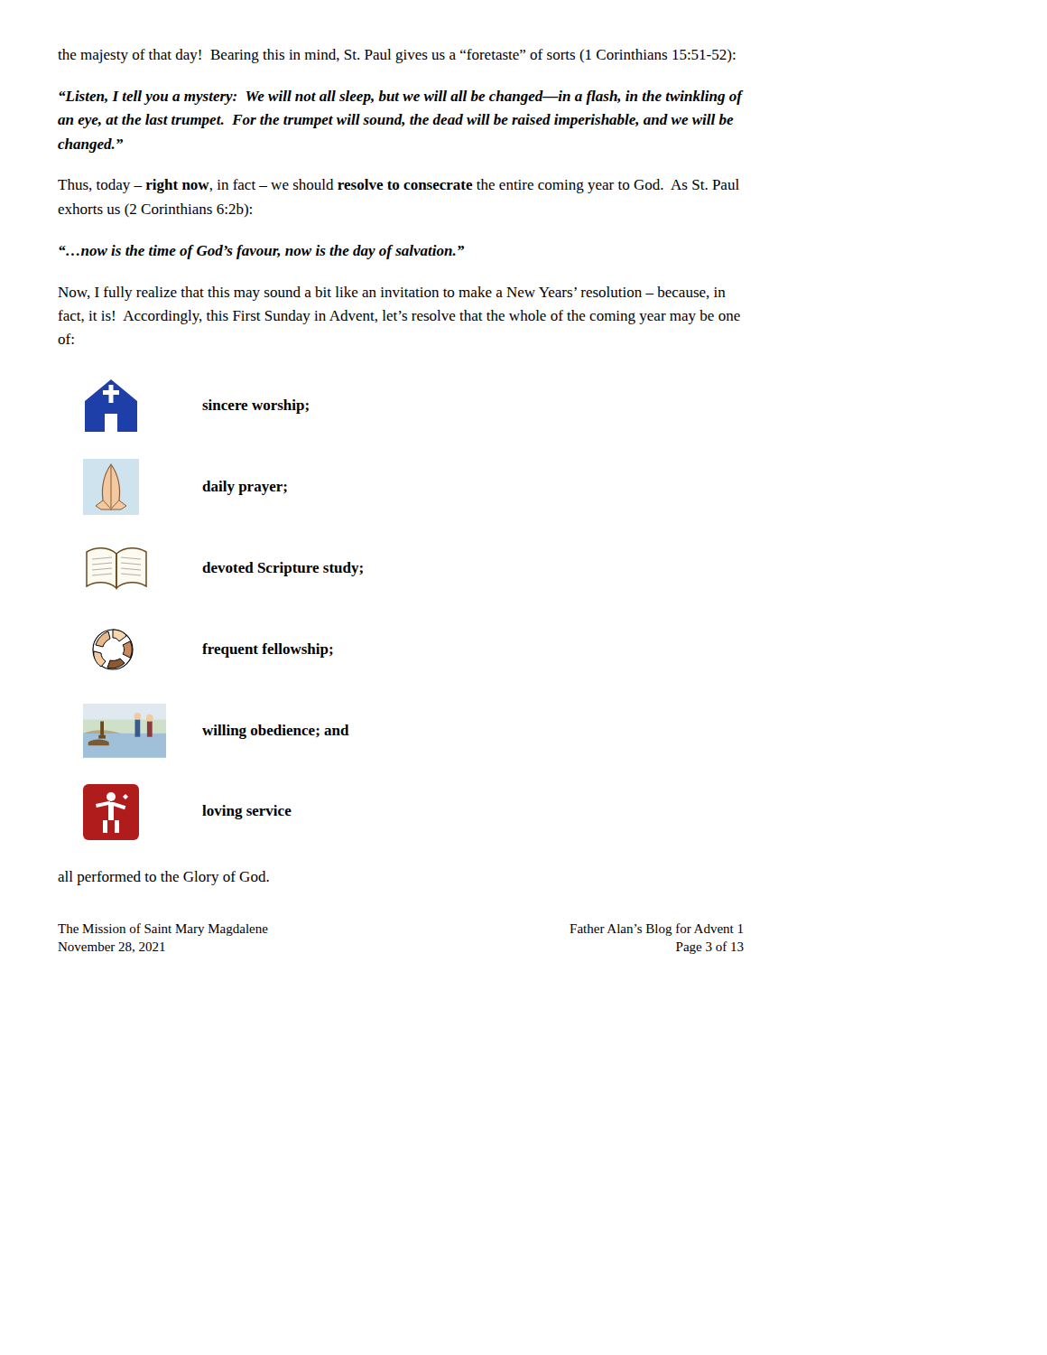the majesty of that day! Bearing this in mind, St. Paul gives us a “foretaste” of sorts (1 Corinthians 15:51-52):
“Listen, I tell you a mystery: We will not all sleep, but we will all be changed—in a flash, in the twinkling of an eye, at the last trumpet. For the trumpet will sound, the dead will be raised imperishable, and we will be changed.”
Thus, today – right now, in fact – we should resolve to consecrate the entire coming year to God. As St. Paul exhorts us (2 Corinthians 6:2b):
“…now is the time of God’s favour, now is the day of salvation.”
Now, I fully realize that this may sound a bit like an invitation to make a New Years’ resolution – because, in fact, it is! Accordingly, this First Sunday in Advent, let’s resolve that the whole of the coming year may be one of:
sincere worship;
daily prayer;
devoted Scripture study;
frequent fellowship;
willing obedience; and
loving service
all performed to the Glory of God.
The Mission of Saint Mary Magdalene
November 28, 2021
Father Alan’s Blog for Advent 1
Page 3 of 13